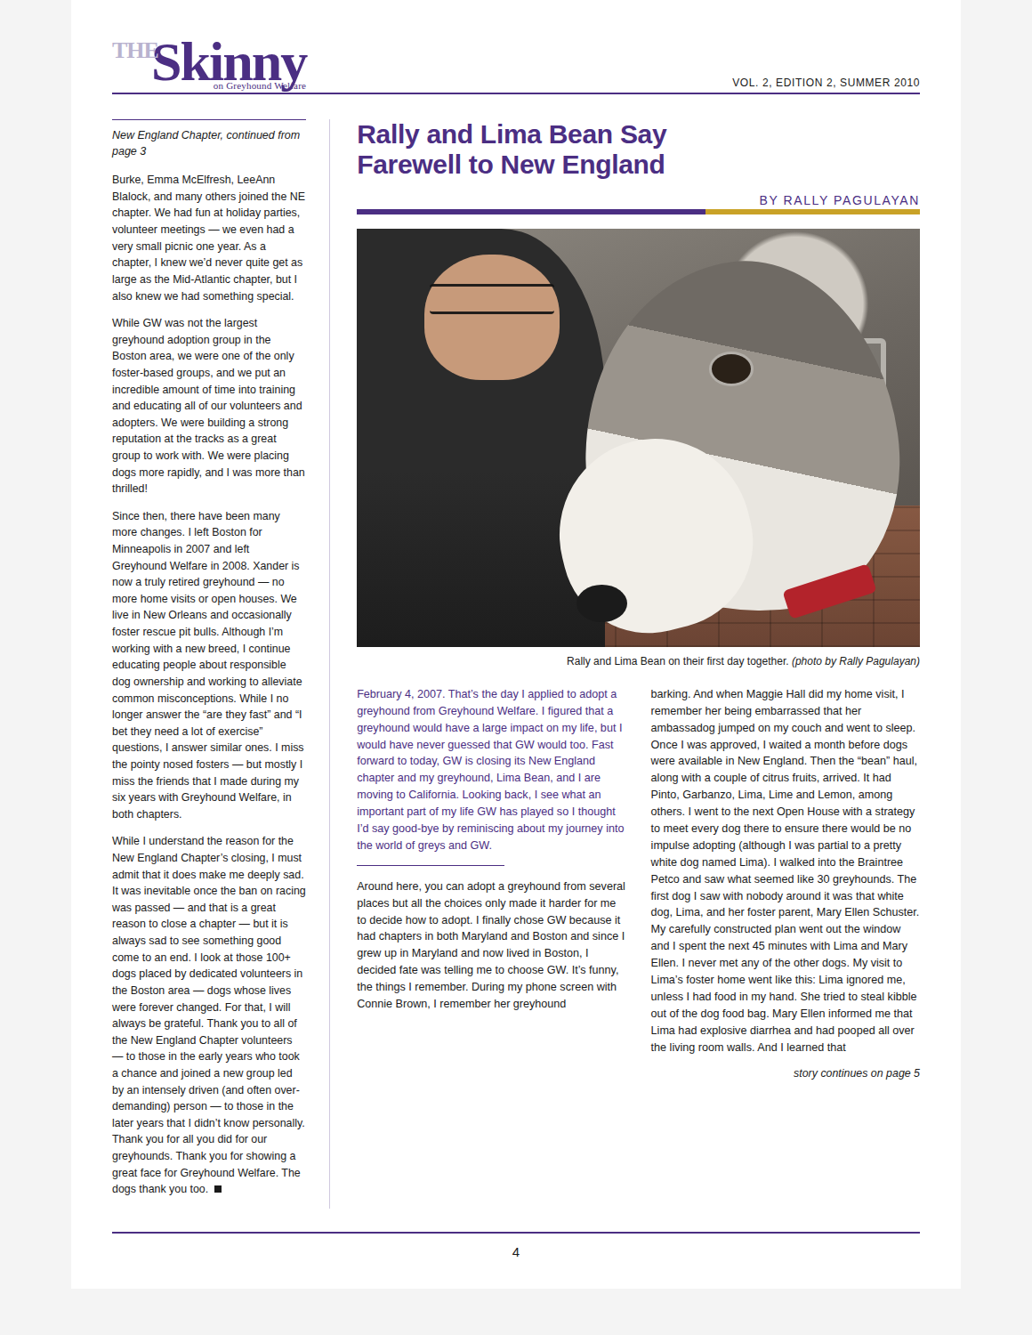THE Skinny on Greyhound Welfare
VOL. 2, EDITION 2, SUMMER 2010
New England Chapter, continued from page 3
Burke, Emma McElfresh, LeeAnn Blalock, and many others joined the NE chapter. We had fun at holiday parties, volunteer meetings — we even had a very small picnic one year. As a chapter, I knew we’d never quite get as large as the Mid-Atlantic chapter, but I also knew we had something special.
While GW was not the largest greyhound adoption group in the Boston area, we were one of the only foster-based groups, and we put an incredible amount of time into training and educating all of our volunteers and adopters. We were building a strong reputation at the tracks as a great group to work with. We were placing dogs more rapidly, and I was more than thrilled!
Since then, there have been many more changes. I left Boston for Minneapolis in 2007 and left Greyhound Welfare in 2008. Xander is now a truly retired greyhound — no more home visits or open houses. We live in New Orleans and occasionally foster rescue pit bulls. Although I’m working with a new breed, I continue educating people about responsible dog ownership and working to alleviate common misconceptions. While I no longer answer the “are they fast” and “I bet they need a lot of exercise” questions, I answer similar ones. I miss the pointy nosed fosters — but mostly I miss the friends that I made during my six years with Greyhound Welfare, in both chapters.
While I understand the reason for the New England Chapter’s closing, I must admit that it does make me deeply sad. It was inevitable once the ban on racing was passed — and that is a great reason to close a chapter — but it is always sad to see something good come to an end. I look at those 100+ dogs placed by dedicated volunteers in the Boston area — dogs whose lives were forever changed. For that, I will always be grateful. Thank you to all of the New England Chapter volunteers — to those in the early years who took a chance and joined a new group led by an intensely driven (and often over-demanding) person — to those in the later years that I didn’t know personally. Thank you for all you did for our greyhounds. Thank you for showing a great face for Greyhound Welfare. The dogs thank you too.
Rally and Lima Bean Say
Farewell to New England
BY RALLY PAGULAYAN
Rally and Lima Bean on their first day together. (photo by Rally Pagulayan)
February 4, 2007. That’s the day I applied to adopt a greyhound from Greyhound Welfare. I figured that a greyhound would have a large impact on my life, but I would have never guessed that GW would too. Fast forward to today, GW is closing its New England chapter and my greyhound, Lima Bean, and I are moving to California. Looking back, I see what an important part of my life GW has played so I thought I’d say good-bye by reminiscing about my journey into the world of greys and GW.
Around here, you can adopt a greyhound from several places but all the choices only made it harder for me to decide how to adopt. I finally chose GW because it had chapters in both Maryland and Boston and since I grew up in Maryland and now lived in Boston, I decided fate was telling me to choose GW. It’s funny, the things I remember. During my phone screen with Connie Brown, I remember her greyhound
barking. And when Maggie Hall did my home visit, I remember her being embarrassed that her ambassadog jumped on my couch and went to sleep. Once I was approved, I waited a month before dogs were available in New England. Then the “bean” haul, along with a couple of citrus fruits, arrived. It had Pinto, Garbanzo, Lima, Lime and Lemon, among others. I went to the next Open House with a strategy to meet every dog there to ensure there would be no impulse adopting (although I was partial to a pretty white dog named Lima). I walked into the Braintree Petco and saw what seemed like 30 greyhounds. The first dog I saw with nobody around it was that white dog, Lima, and her foster parent, Mary Ellen Schuster. My carefully constructed plan went out the window and I spent the next 45 minutes with Lima and Mary Ellen. I never met any of the other dogs. My visit to Lima’s foster home went like this: Lima ignored me, unless I had food in my hand. She tried to steal kibble out of the dog food bag. Mary Ellen informed me that Lima had explosive diarrhea and had pooped all over the living room walls. And I learned that
story continues on page 5
4